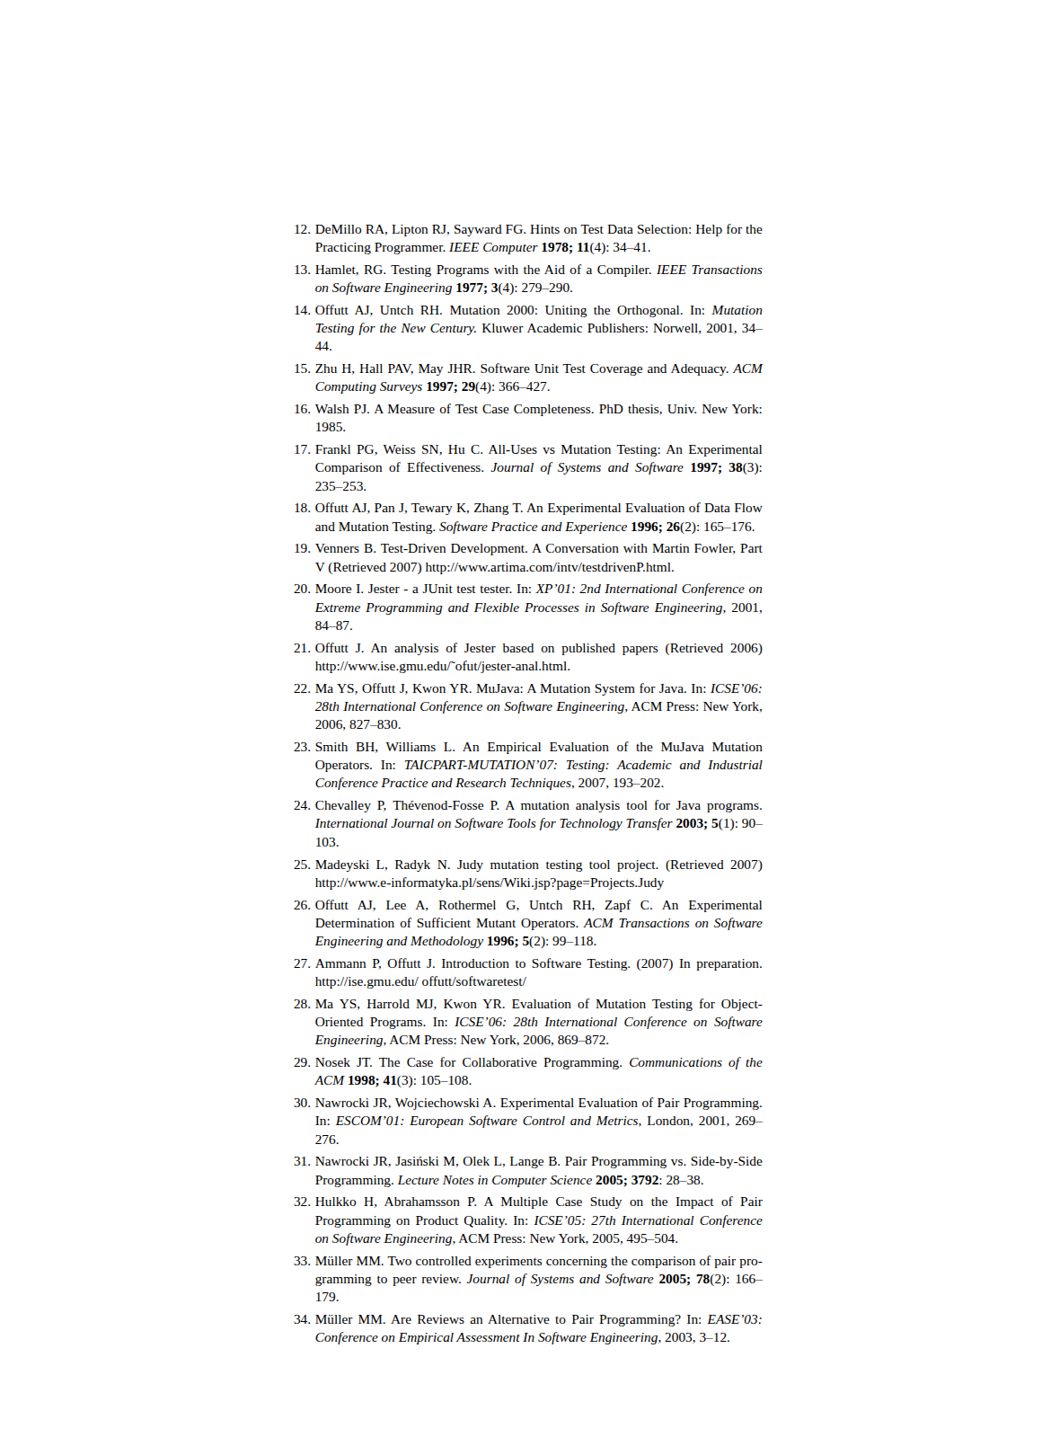12. DeMillo RA, Lipton RJ, Sayward FG. Hints on Test Data Selection: Help for the Practicing Programmer. IEEE Computer 1978; 11(4): 34–41.
13. Hamlet, RG. Testing Programs with the Aid of a Compiler. IEEE Transactions on Software Engineering 1977; 3(4): 279–290.
14. Offutt AJ, Untch RH. Mutation 2000: Uniting the Orthogonal. In: Mutation Testing for the New Century. Kluwer Academic Publishers: Norwell, 2001, 34–44.
15. Zhu H, Hall PAV, May JHR. Software Unit Test Coverage and Adequacy. ACM Computing Surveys 1997; 29(4): 366–427.
16. Walsh PJ. A Measure of Test Case Completeness. PhD thesis, Univ. New York: 1985.
17. Frankl PG, Weiss SN, Hu C. All-Uses vs Mutation Testing: An Experimental Comparison of Effectiveness. Journal of Systems and Software 1997; 38(3): 235–253.
18. Offutt AJ, Pan J, Tewary K, Zhang T. An Experimental Evaluation of Data Flow and Mutation Testing. Software Practice and Experience 1996; 26(2): 165–176.
19. Venners B. Test-Driven Development. A Conversation with Martin Fowler, Part V (Retrieved 2007) http://www.artima.com/intv/testdrivenP.html.
20. Moore I. Jester - a JUnit test tester. In: XP’01: 2nd International Conference on Extreme Programming and Flexible Processes in Software Engineering, 2001, 84–87.
21. Offutt J. An analysis of Jester based on published papers (Retrieved 2006) http://www.ise.gmu.edu/˜ofut/jester-anal.html.
22. Ma YS, Offutt J, Kwon YR. MuJava: A Mutation System for Java. In: ICSE’06: 28th International Conference on Software Engineering, ACM Press: New York, 2006, 827–830.
23. Smith BH, Williams L. An Empirical Evaluation of the MuJava Mutation Operators. In: TAICPART-MUTATION’07: Testing: Academic and Industrial Conference Practice and Research Techniques, 2007, 193–202.
24. Chevalley P, Thévenod-Fosse P. A mutation analysis tool for Java programs. International Journal on Software Tools for Technology Transfer 2003; 5(1): 90–103.
25. Madeyski L, Radyk N. Judy mutation testing tool project. (Retrieved 2007) http://www.e-informatyka.pl/sens/Wiki.jsp?page=Projects.Judy
26. Offutt AJ, Lee A, Rothermel G, Untch RH, Zapf C. An Experimental Determination of Sufficient Mutant Operators. ACM Transactions on Software Engineering and Methodology 1996; 5(2): 99–118.
27. Ammann P, Offutt J. Introduction to Software Testing. (2007) In preparation. http://ise.gmu.edu/ offutt/softwaretest/
28. Ma YS, Harrold MJ, Kwon YR. Evaluation of Mutation Testing for Object-Oriented Programs. In: ICSE’06: 28th International Conference on Software Engineering, ACM Press: New York, 2006, 869–872.
29. Nosek JT. The Case for Collaborative Programming. Communications of the ACM 1998; 41(3): 105–108.
30. Nawrocki JR, Wojciechowski A. Experimental Evaluation of Pair Programming. In: ESCOM’01: European Software Control and Metrics, London, 2001, 269–276.
31. Nawrocki JR, Jasiński M, Olek L, Lange B. Pair Programming vs. Side-by-Side Programming. Lecture Notes in Computer Science 2005; 3792: 28–38.
32. Hulkko H, Abrahamsson P. A Multiple Case Study on the Impact of Pair Programming on Product Quality. In: ICSE’05: 27th International Conference on Software Engineering, ACM Press: New York, 2005, 495–504.
33. Müller MM. Two controlled experiments concerning the comparison of pair programming to peer review. Journal of Systems and Software 2005; 78(2): 166–179.
34. Müller MM. Are Reviews an Alternative to Pair Programming? In: EASE’03: Conference on Empirical Assessment In Software Engineering, 2003, 3–12.